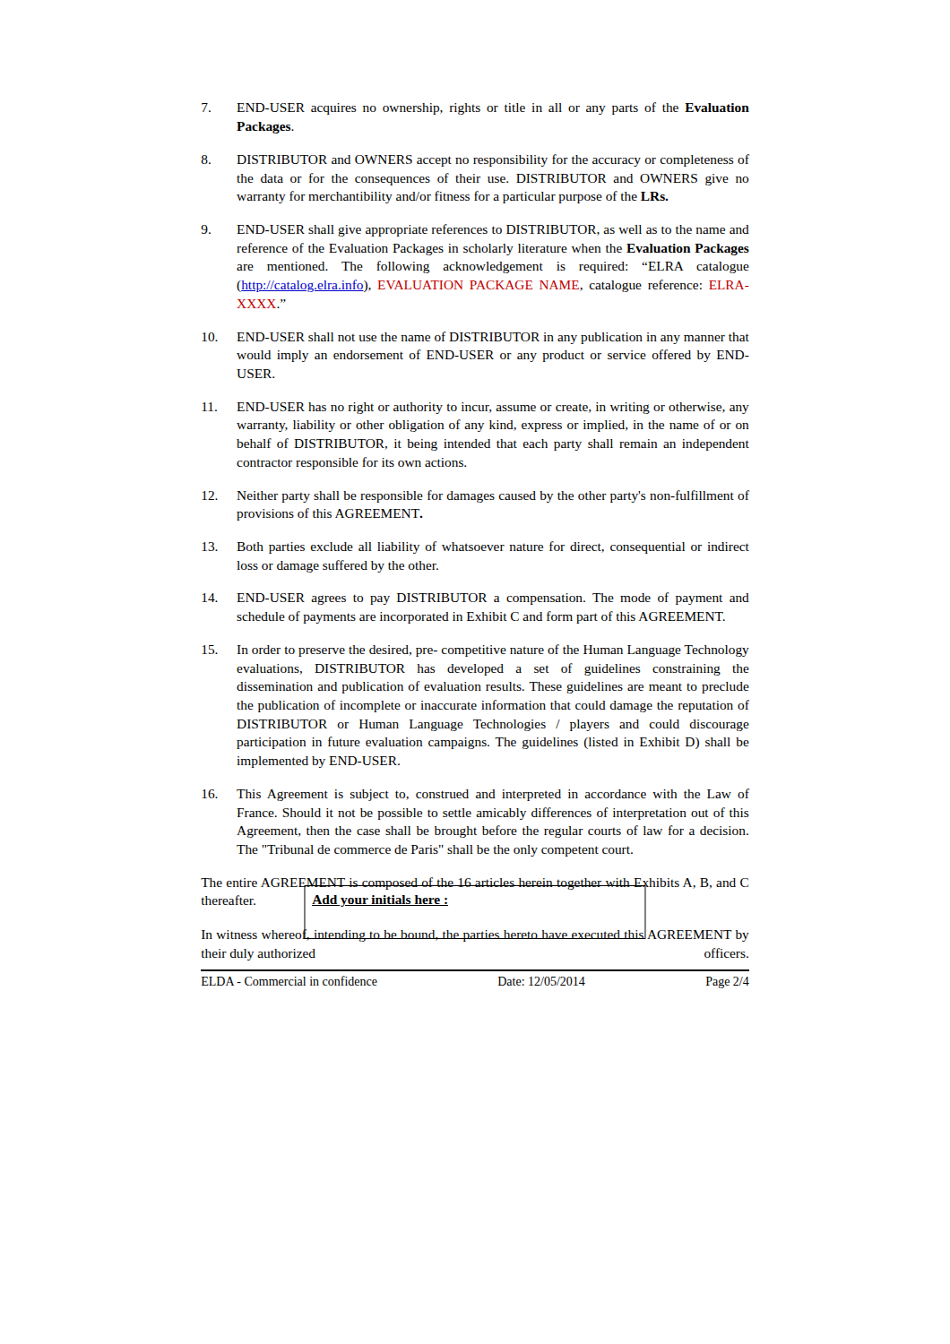7. END-USER acquires no ownership, rights or title in all or any parts of the Evaluation Packages.
8. DISTRIBUTOR and OWNERS accept no responsibility for the accuracy or completeness of the data or for the consequences of their use. DISTRIBUTOR and OWNERS give no warranty for merchantibility and/or fitness for a particular purpose of the LRs.
9. END-USER shall give appropriate references to DISTRIBUTOR, as well as to the name and reference of the Evaluation Packages in scholarly literature when the Evaluation Packages are mentioned. The following acknowledgement is required: “ELRA catalogue (http://catalog.elra.info), EVALUATION PACKAGE NAME, catalogue reference: ELRA-XXXX.”
10. END-USER shall not use the name of DISTRIBUTOR in any publication in any manner that would imply an endorsement of END-USER or any product or service offered by END-USER.
11. END-USER has no right or authority to incur, assume or create, in writing or otherwise, any warranty, liability or other obligation of any kind, express or implied, in the name of or on behalf of DISTRIBUTOR, it being intended that each party shall remain an independent contractor responsible for its own actions.
12. Neither party shall be responsible for damages caused by the other party's non-fulfillment of provisions of this AGREEMENT.
13. Both parties exclude all liability of whatsoever nature for direct, consequential or indirect loss or damage suffered by the other.
14. END-USER agrees to pay DISTRIBUTOR a compensation. The mode of payment and schedule of payments are incorporated in Exhibit C and form part of this AGREEMENT.
15. In order to preserve the desired, pre- competitive nature of the Human Language Technology evaluations, DISTRIBUTOR has developed a set of guidelines constraining the dissemination and publication of evaluation results. These guidelines are meant to preclude the publication of incomplete or inaccurate information that could damage the reputation of DISTRIBUTOR or Human Language Technologies / players and could discourage participation in future evaluation campaigns. The guidelines (listed in Exhibit D) shall be implemented by END-USER.
16. This Agreement is subject to, construed and interpreted in accordance with the Law of France. Should it not be possible to settle amicably differences of interpretation out of this Agreement, then the case shall be brought before the regular courts of law for a decision. The "Tribunal de commerce de Paris" shall be the only competent court.
The entire AGREEMENT is composed of the 16 articles herein together with Exhibits A, B, and C thereafter.
In witness whereof, intending to be bound, the parties hereto have executed this AGREEMENT by their duly authorized officers.
Add your initials here :
ELDA - Commercial in confidence Date: 12/05/2014 Page 2/4